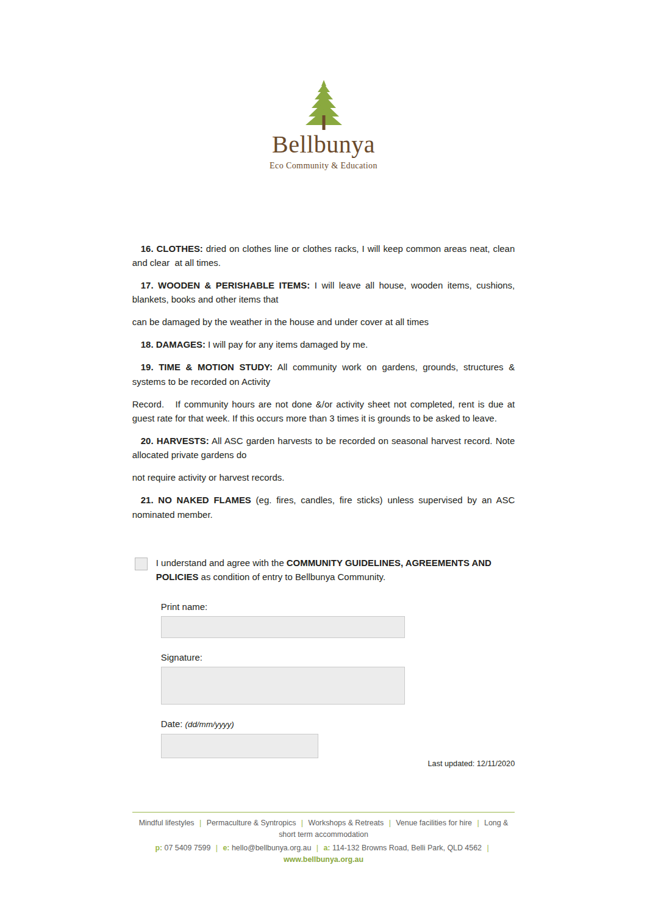Bellbunya
Eco Community & Education
16. CLOTHES: dried on clothes line or clothes racks, I will keep common areas neat, clean and clear at all times.
17. WOODEN & PERISHABLE ITEMS: I will leave all house, wooden items, cushions, blankets, books and other items that
can be damaged by the weather in the house and under cover at all times
18. DAMAGES: I will pay for any items damaged by me.
19. TIME & MOTION STUDY: All community work on gardens, grounds, structures & systems to be recorded on Activity
Record. If community hours are not done &/or activity sheet not completed, rent is due at guest rate for that week. If this occurs more than 3 times it is grounds to be asked to leave.
20. HARVESTS: All ASC garden harvests to be recorded on seasonal harvest record. Note allocated private gardens do
not require activity or harvest records.
21. NO NAKED FLAMES (eg. fires, candles, fire sticks) unless supervised by an ASC nominated member.
I understand and agree with the COMMUNITY GUIDELINES, AGREEMENTS AND POLICIES as condition of entry to Bellbunya Community.
Print name:
Signature:
Date: (dd/mm/yyyy)
Last updated: 12/11/2020
Mindful lifestyles | Permaculture & Syntropics | Workshops & Retreats | Venue facilities for hire | Long & short term accommodation
p: 07 5409 7599 | e: hello@bellbunya.org.au | a: 114-132 Browns Road, Belli Park, QLD 4562 | www.bellbunya.org.au